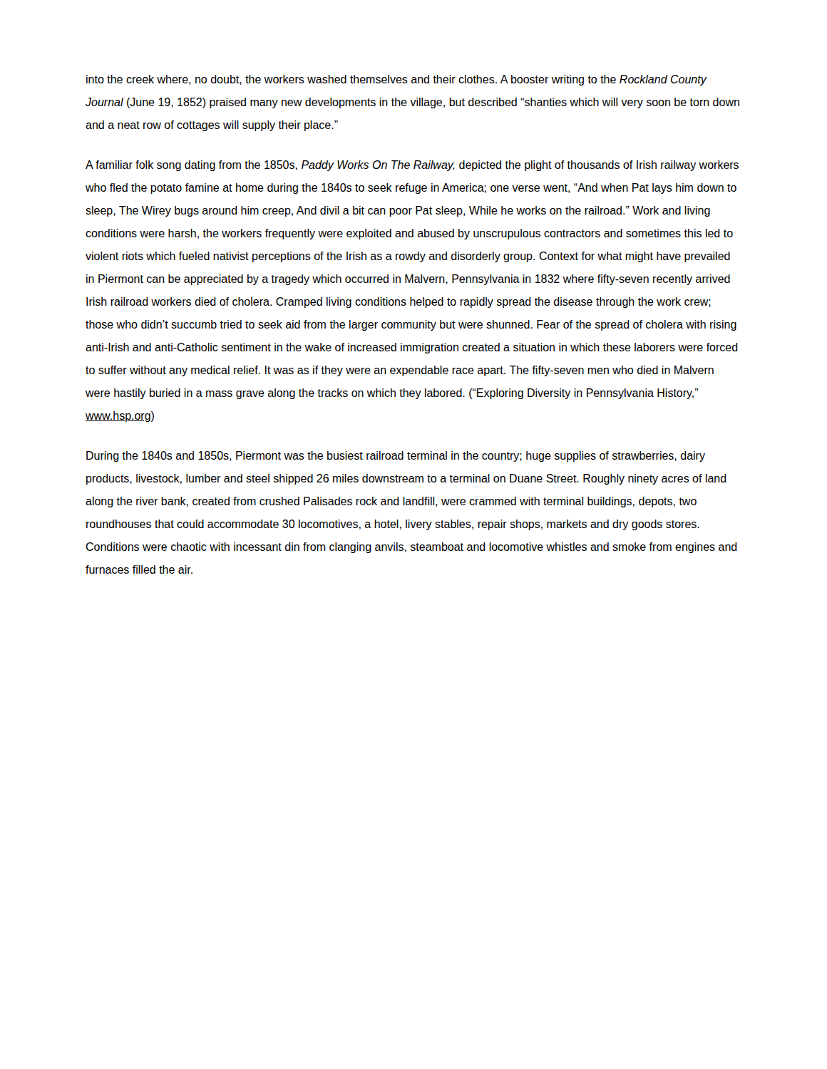into the creek where, no doubt, the workers washed themselves and their clothes. A booster writing to the Rockland County Journal (June 19, 1852) praised many new developments in the village, but described “shanties which will very soon be torn down and a neat row of cottages will supply their place.”
A familiar folk song dating from the 1850s, Paddy Works On The Railway, depicted the plight of thousands of Irish railway workers who fled the potato famine at home during the 1840s to seek refuge in America; one verse went, “And when Pat lays him down to sleep, The Wirey bugs around him creep, And divil a bit can poor Pat sleep, While he works on the railroad.” Work and living conditions were harsh, the workers frequently were exploited and abused by unscrupulous contractors and sometimes this led to violent riots which fueled nativist perceptions of the Irish as a rowdy and disorderly group. Context for what might have prevailed in Piermont can be appreciated by a tragedy which occurred in Malvern, Pennsylvania in 1832 where fifty-seven recently arrived Irish railroad workers died of cholera. Cramped living conditions helped to rapidly spread the disease through the work crew; those who didn’t succumb tried to seek aid from the larger community but were shunned. Fear of the spread of cholera with rising anti-Irish and anti-Catholic sentiment in the wake of increased immigration created a situation in which these laborers were forced to suffer without any medical relief. It was as if they were an expendable race apart. The fifty-seven men who died in Malvern were hastily buried in a mass grave along the tracks on which they labored. (“Exploring Diversity in Pennsylvania History,” www.hsp.org)
During the 1840s and 1850s, Piermont was the busiest railroad terminal in the country; huge supplies of strawberries, dairy products, livestock, lumber and steel shipped 26 miles downstream to a terminal on Duane Street. Roughly ninety acres of land along the river bank, created from crushed Palisades rock and landfill, were crammed with terminal buildings, depots, two roundhouses that could accommodate 30 locomotives, a hotel, livery stables, repair shops, markets and dry goods stores. Conditions were chaotic with incessant din from clanging anvils, steamboat and locomotive whistles and smoke from engines and furnaces filled the air.